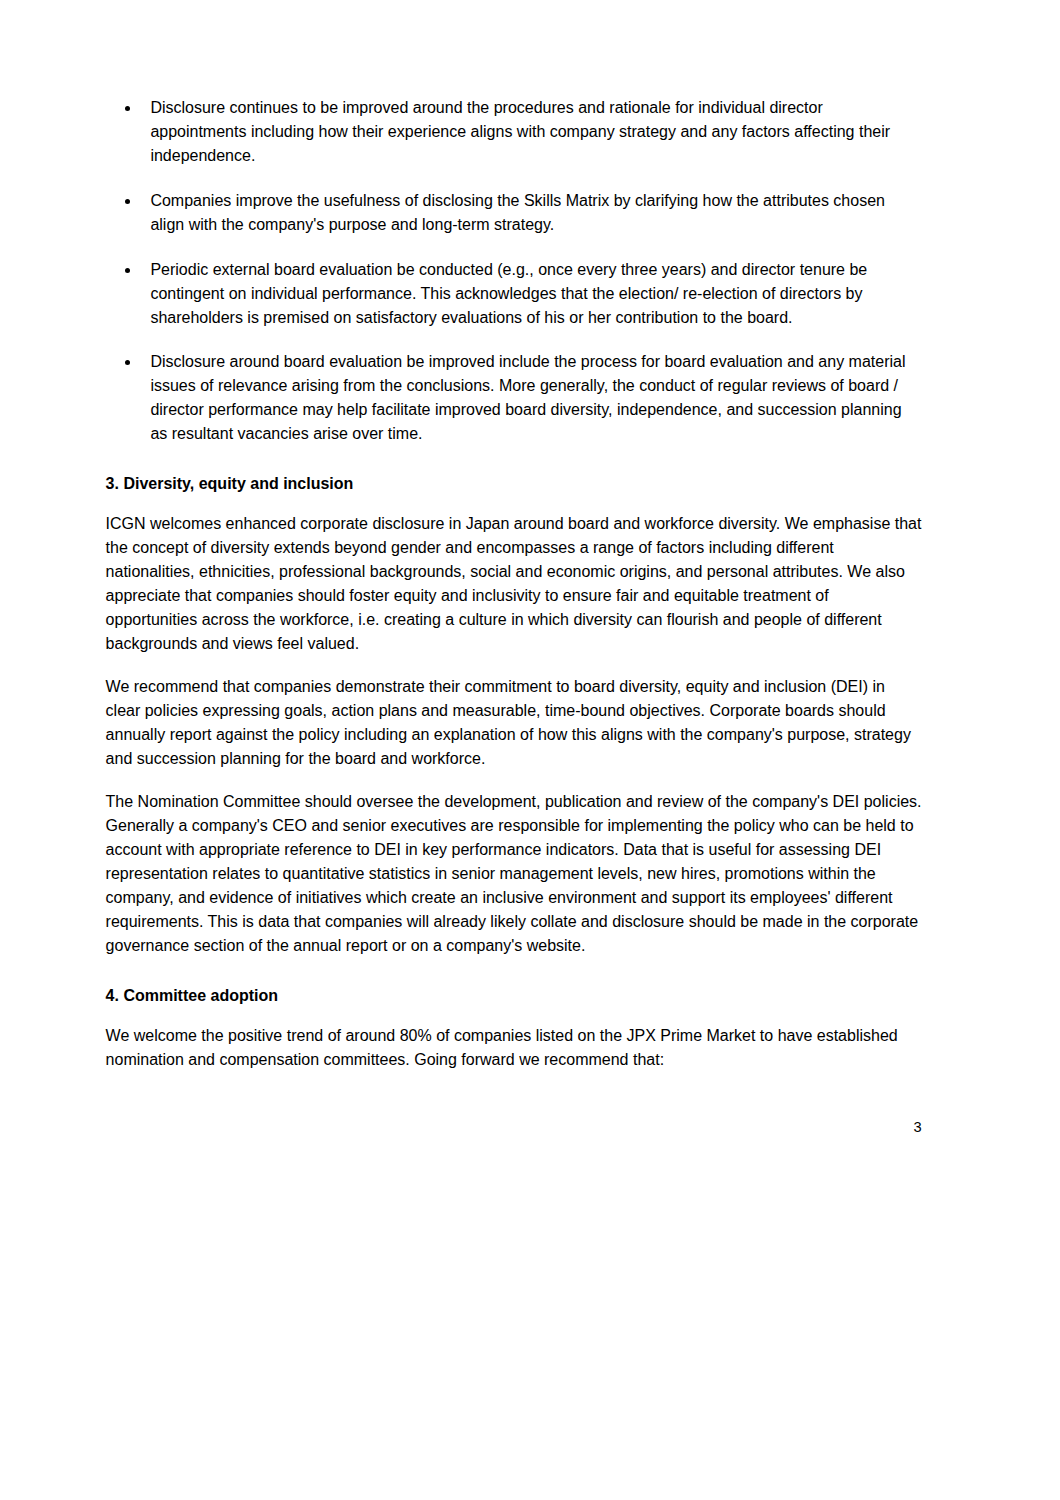Disclosure continues to be improved around the procedures and rationale for individual director appointments including how their experience aligns with company strategy and any factors affecting their independence.
Companies improve the usefulness of disclosing the Skills Matrix by clarifying how the attributes chosen align with the company's purpose and long-term strategy.
Periodic external board evaluation be conducted (e.g., once every three years) and director tenure be contingent on individual performance. This acknowledges that the election/ re-election of directors by shareholders is premised on satisfactory evaluations of his or her contribution to the board.
Disclosure around board evaluation be improved include the process for board evaluation and any material issues of relevance arising from the conclusions. More generally, the conduct of regular reviews of board / director performance may help facilitate improved board diversity, independence, and succession planning as resultant vacancies arise over time.
3. Diversity, equity and inclusion
ICGN welcomes enhanced corporate disclosure in Japan around board and workforce diversity. We emphasise that the concept of diversity extends beyond gender and encompasses a range of factors including different nationalities, ethnicities, professional backgrounds, social and economic origins, and personal attributes. We also appreciate that companies should foster equity and inclusivity to ensure fair and equitable treatment of opportunities across the workforce, i.e. creating a culture in which diversity can flourish and people of different backgrounds and views feel valued.
We recommend that companies demonstrate their commitment to board diversity, equity and inclusion (DEI) in clear policies expressing goals, action plans and measurable, time-bound objectives. Corporate boards should annually report against the policy including an explanation of how this aligns with the company's purpose, strategy and succession planning for the board and workforce.
The Nomination Committee should oversee the development, publication and review of the company's DEI policies. Generally a company's CEO and senior executives are responsible for implementing the policy who can be held to account with appropriate reference to DEI in key performance indicators. Data that is useful for assessing DEI representation relates to quantitative statistics in senior management levels, new hires, promotions within the company, and evidence of initiatives which create an inclusive environment and support its employees' different requirements. This is data that companies will already likely collate and disclosure should be made in the corporate governance section of the annual report or on a company's website.
4. Committee adoption
We welcome the positive trend of around 80% of companies listed on the JPX Prime Market to have established nomination and compensation committees. Going forward we recommend that:
3